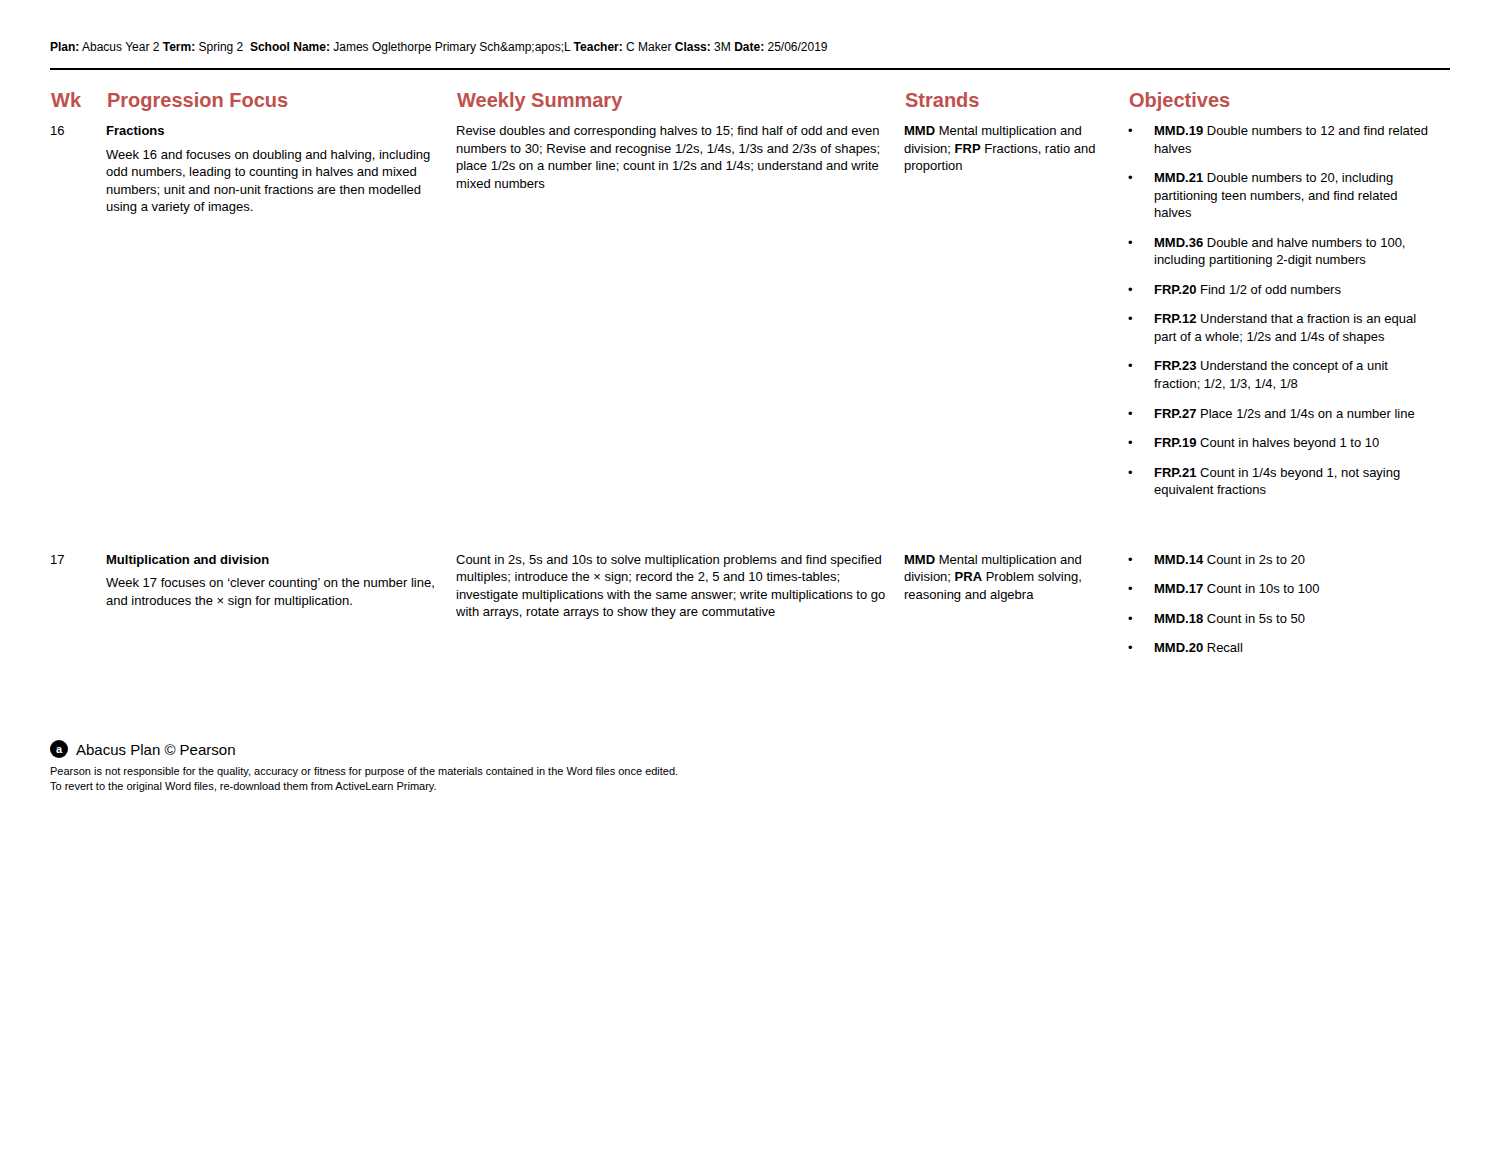Plan: Abacus Year 2 Term: Spring 2 School Name: James Oglethorpe Primary Sch&amp;apos;L Teacher: C Maker Class: 3M Date: 25/06/2019
| Wk | Progression Focus | Weekly Summary | Strands | Objectives |
| --- | --- | --- | --- | --- |
| 16 | Fractions Week 16 and focuses on doubling and halving, including odd numbers, leading to counting in halves and mixed numbers; unit and non-unit fractions are then modelled using a variety of images. | Revise doubles and corresponding halves to 15; find half of odd and even numbers to 30; Revise and recognise 1/2s, 1/4s, 1/3s and 2/3s of shapes; place 1/2s on a number line; count in 1/2s and 1/4s; understand and write mixed numbers | MMD Mental multiplication and division; FRP Fractions, ratio and proportion | MMD.19 Double numbers to 12 and find related halves MMD.21 Double numbers to 20, including partitioning teen numbers, and find related halves MMD.36 Double and halve numbers to 100, including partitioning 2-digit numbers FRP.20 Find 1/2 of odd numbers FRP.12 Understand that a fraction is an equal part of a whole; 1/2s and 1/4s of shapes FRP.23 Understand the concept of a unit fraction; 1/2, 1/3, 1/4, 1/8 FRP.27 Place 1/2s and 1/4s on a number line FRP.19 Count in halves beyond 1 to 10 FRP.21 Count in 1/4s beyond 1, not saying equivalent fractions |
| 17 | Multiplication and division Week 17 focuses on ‘clever counting’ on the number line, and introduces the × sign for multiplication. | Count in 2s, 5s and 10s to solve multiplication problems and find specified multiples; introduce the × sign; record the 2, 5 and 10 times-tables; investigate multiplications with the same answer; write multiplications to go with arrays, rotate arrays to show they are commutative | MMD Mental multiplication and division; PRA Problem solving, reasoning and algebra | MMD.14 Count in 2s to 20 MMD.17 Count in 10s to 100 MMD.18 Count in 5s to 50 MMD.20 Recall |
a Abacus Plan © Pearson
Pearson is not responsible for the quality, accuracy or fitness for purpose of the materials contained in the Word files once edited.
To revert to the original Word files, re-download them from ActiveLearn Primary.